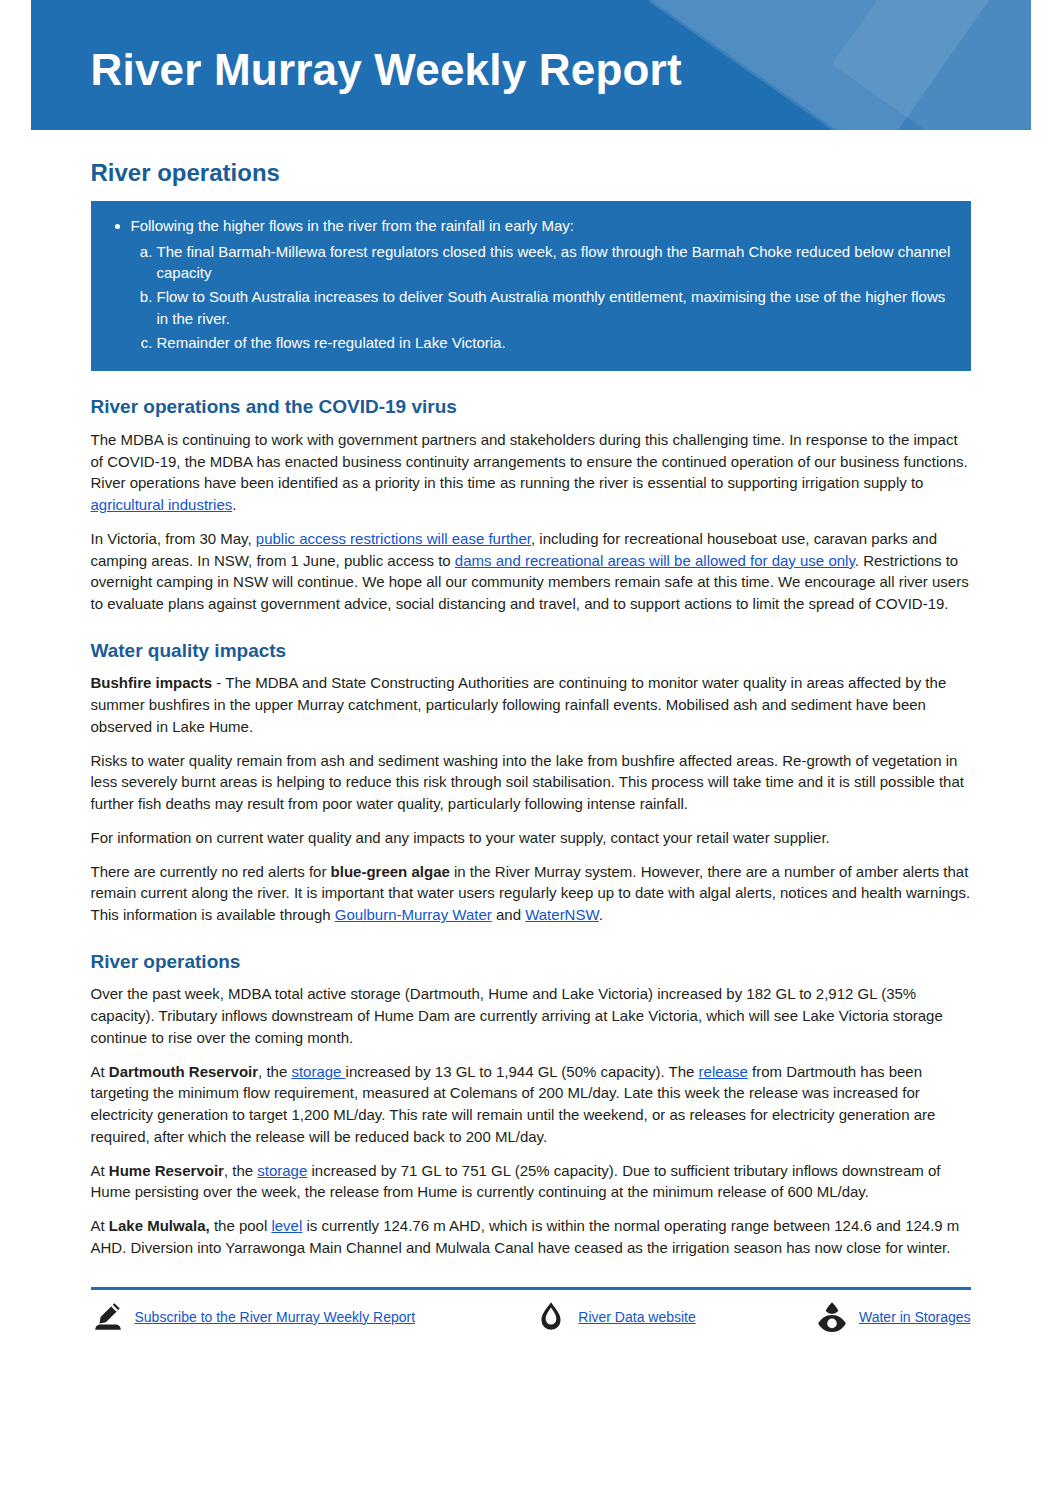River Murray Weekly Report
River operations
Following the higher flows in the river from the rainfall in early May:
The final Barmah-Millewa forest regulators closed this week, as flow through the Barmah Choke reduced below channel capacity
Flow to South Australia increases to deliver South Australia monthly entitlement, maximising the use of the higher flows in the river.
Remainder of the flows re-regulated in Lake Victoria.
River operations and the COVID-19 virus
The MDBA is continuing to work with government partners and stakeholders during this challenging time. In response to the impact of COVID-19, the MDBA has enacted business continuity arrangements to ensure the continued operation of our business functions. River operations have been identified as a priority in this time as running the river is essential to supporting irrigation supply to agricultural industries.
In Victoria, from 30 May, public access restrictions will ease further, including for recreational houseboat use, caravan parks and camping areas. In NSW, from 1 June, public access to dams and recreational areas will be allowed for day use only. Restrictions to overnight camping in NSW will continue. We hope all our community members remain safe at this time. We encourage all river users to evaluate plans against government advice, social distancing and travel, and to support actions to limit the spread of COVID-19.
Water quality impacts
Bushfire impacts - The MDBA and State Constructing Authorities are continuing to monitor water quality in areas affected by the summer bushfires in the upper Murray catchment, particularly following rainfall events. Mobilised ash and sediment have been observed in Lake Hume.
Risks to water quality remain from ash and sediment washing into the lake from bushfire affected areas. Re-growth of vegetation in less severely burnt areas is helping to reduce this risk through soil stabilisation. This process will take time and it is still possible that further fish deaths may result from poor water quality, particularly following intense rainfall.
For information on current water quality and any impacts to your water supply, contact your retail water supplier.
There are currently no red alerts for blue-green algae in the River Murray system. However, there are a number of amber alerts that remain current along the river. It is important that water users regularly keep up to date with algal alerts, notices and health warnings. This information is available through Goulburn-Murray Water and WaterNSW.
River operations
Over the past week, MDBA total active storage (Dartmouth, Hume and Lake Victoria) increased by 182 GL to 2,912 GL (35% capacity). Tributary inflows downstream of Hume Dam are currently arriving at Lake Victoria, which will see Lake Victoria storage continue to rise over the coming month.
At Dartmouth Reservoir, the storage increased by 13 GL to 1,944 GL (50% capacity). The release from Dartmouth has been targeting the minimum flow requirement, measured at Colemans of 200 ML/day. Late this week the release was increased for electricity generation to target 1,200 ML/day. This rate will remain until the weekend, or as releases for electricity generation are required, after which the release will be reduced back to 200 ML/day.
At Hume Reservoir, the storage increased by 71 GL to 751 GL (25% capacity). Due to sufficient tributary inflows downstream of Hume persisting over the week, the release from Hume is currently continuing at the minimum release of 600 ML/day.
At Lake Mulwala, the pool level is currently 124.76 m AHD, which is within the normal operating range between 124.6 and 124.9 m AHD. Diversion into Yarrawonga Main Channel and Mulwala Canal have ceased as the irrigation season has now close for winter.
Subscribe to the River Murray Weekly Report
River Data website
Water in Storages